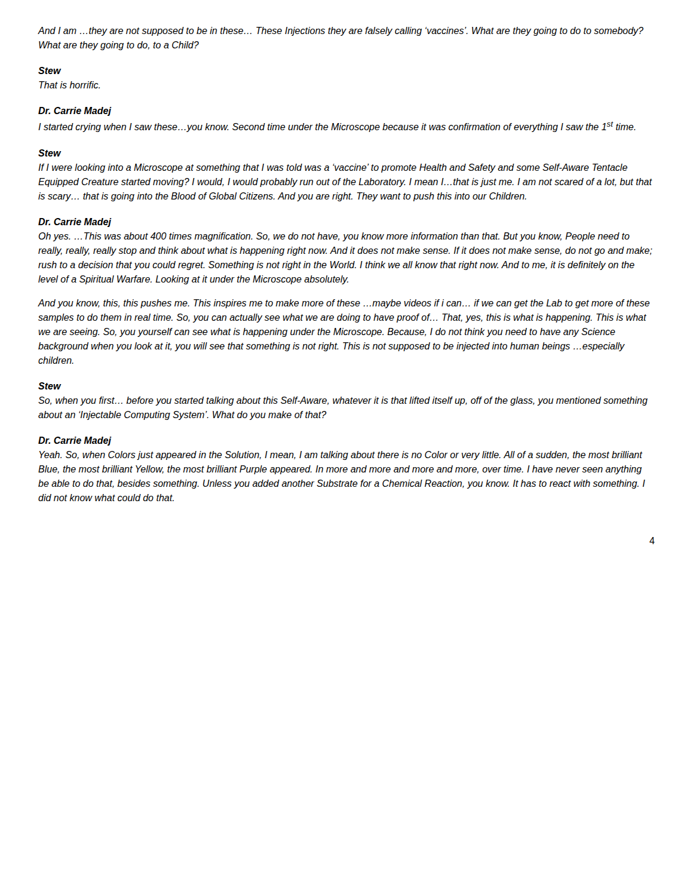And I am …they are not supposed to be in these… These Injections they are falsely calling ‘vaccines’. What are they going to do to somebody? What are they going to do, to a Child?
Stew
That is horrific.
Dr. Carrie Madej
I started crying when I saw these…you know. Second time under the Microscope because it was confirmation of everything I saw the 1st time.
Stew
If I were looking into a Microscope at something that I was told was a ‘vaccine’ to promote Health and Safety and some Self-Aware Tentacle Equipped Creature started moving? I would, I would probably run out of the Laboratory. I mean I…that is just me. I am not scared of a lot, but that is scary… that is going into the Blood of Global Citizens. And you are right. They want to push this into our Children.
Dr. Carrie Madej
Oh yes. …This was about 400 times magnification. So, we do not have, you know more information than that. But you know, People need to really, really, really stop and think about what is happening right now. And it does not make sense. If it does not make sense, do not go and make; rush to a decision that you could regret. Something is not right in the World. I think we all know that right now. And to me, it is definitely on the level of a Spiritual Warfare. Looking at it under the Microscope absolutely.
And you know, this, this pushes me. This inspires me to make more of these …maybe videos if i can… if we can get the Lab to get more of these samples to do them in real time. So, you can actually see what we are doing to have proof of… That, yes, this is what is happening. This is what we are seeing. So, you yourself can see what is happening under the Microscope. Because, I do not think you need to have any Science background when you look at it, you will see that something is not right. This is not supposed to be injected into human beings …especially children.
Stew
So, when you first… before you started talking about this Self-Aware, whatever it is that lifted itself up, off of the glass, you mentioned something about an ‘Injectable Computing System’. What do you make of that?
Dr. Carrie Madej
Yeah. So, when Colors just appeared in the Solution, I mean, I am talking about there is no Color or very little. All of a sudden, the most brilliant Blue, the most brilliant Yellow, the most brilliant Purple appeared. In more and more and more and more, over time. I have never seen anything be able to do that, besides something. Unless you added another Substrate for a Chemical Reaction, you know. It has to react with something. I did not know what could do that.
4